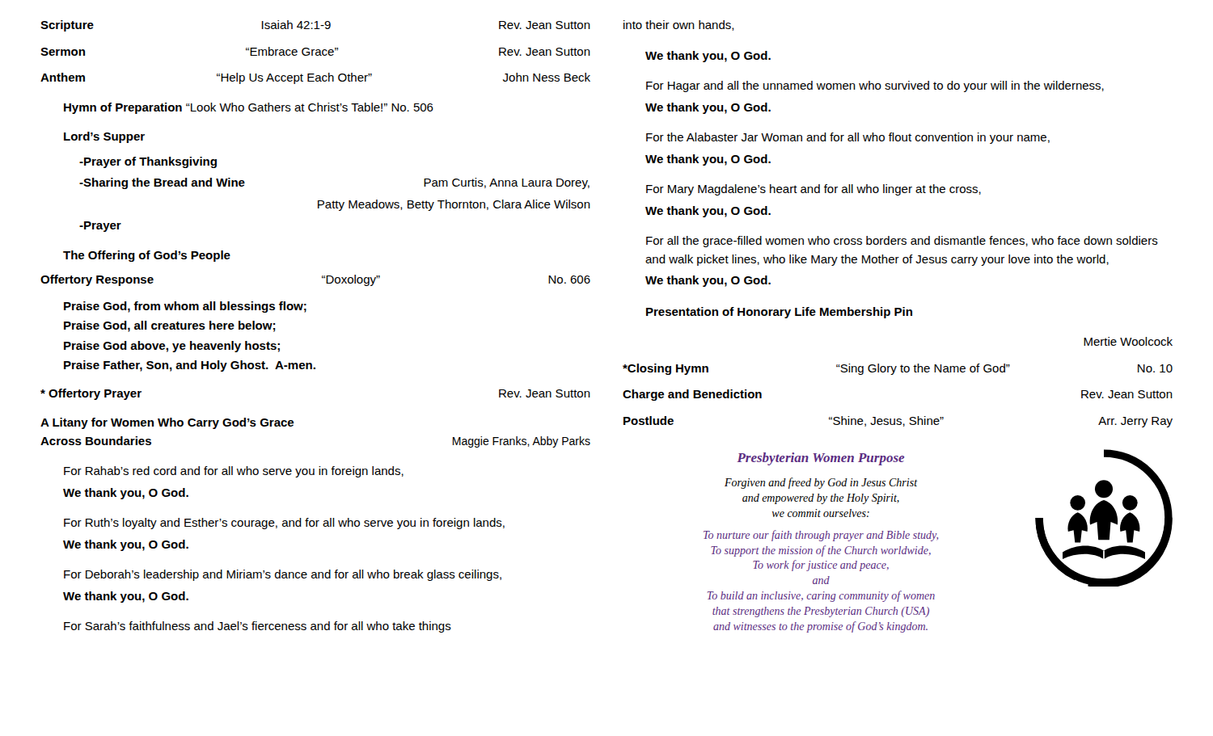Scripture Isaiah 42:1-9 Rev. Jean Sutton
Sermon “Embrace Grace” Rev. Jean Sutton
Anthem “Help Us Accept Each Other” John Ness Beck
Hymn of Preparation “Look Who Gathers at Christ’s Table!” No. 506
Lord’s Supper
-Prayer of Thanksgiving
-Sharing the Bread and Wine Pam Curtis, Anna Laura Dorey,
Patty Meadows, Betty Thornton, Clara Alice Wilson
-Prayer
The Offering of God’s People
Offertory Response “Doxology” No. 606
Praise God, from whom all blessings flow;
Praise God, all creatures here below;
Praise God above, ye heavenly hosts;
Praise Father, Son, and Holy Ghost. A-men.
* Offertory Prayer Rev. Jean Sutton
A Litany for Women Who Carry God’s Grace
Across Boundaries Maggie Franks, Abby Parks
For Rahab’s red cord and for all who serve you in foreign lands,
We thank you, O God.
For Ruth’s loyalty and Esther’s courage, and for all who serve you in foreign lands,
We thank you, O God.
For Deborah’s leadership and Miriam’s dance and for all who break glass ceilings,
We thank you, O God.
For Sarah’s faithfulness and Jael’s fierceness and for all who take things
into their own hands,
We thank you, O God.
For Hagar and all the unnamed women who survived to do your will in the wilderness,
We thank you, O God.
For the Alabaster Jar Woman and for all who flout convention in your name,
We thank you, O God.
For Mary Magdalene’s heart and for all who linger at the cross,
We thank you, O God.
For all the grace-filled women who cross borders and dismantle fences, who face down soldiers and walk picket lines, who like Mary the Mother of Jesus carry your love into the world,
We thank you, O God.
Presentation of Honorary Life Membership Pin
Mertie Woolcock
*Closing Hymn “Sing Glory to the Name of God” No. 10
Charge and Benediction Rev. Jean Sutton
Postlude “Shine, Jesus, Shine” Arr. Jerry Ray
Presbyterian Women Purpose
Forgiven and freed by God in Jesus Christ
and empowered by the Holy Spirit,
we commit ourselves:
To nurture our faith through prayer and Bible study,
To support the mission of the Church worldwide,
To work for justice and peace,
and
To build an inclusive, caring community of women
that strengthens the Presbyterian Church (USA)
and witnesses to the promise of God’s kingdom.